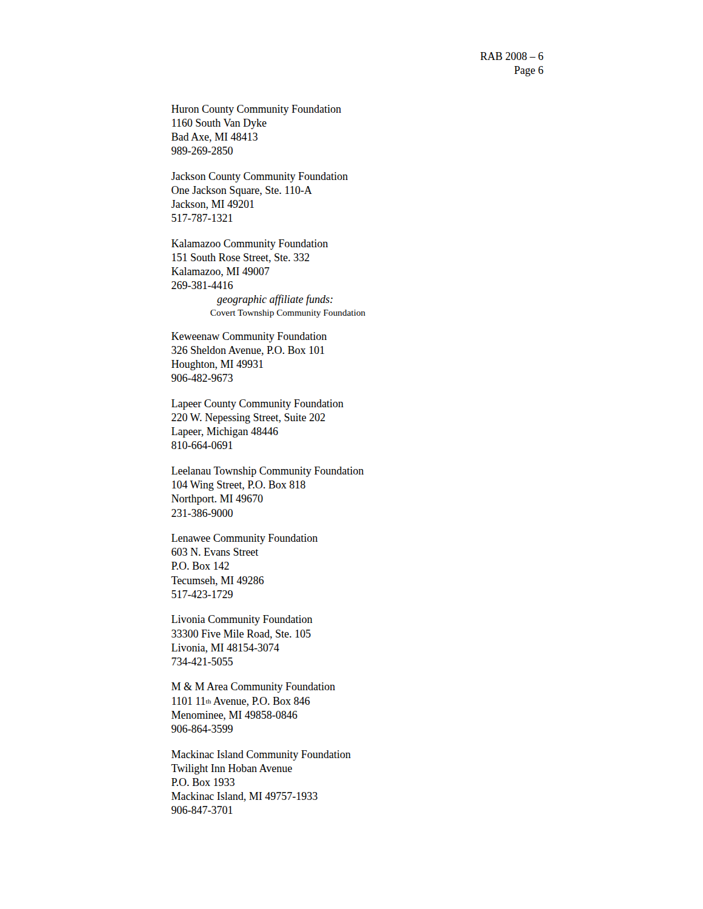RAB 2008 – 6
Page 6
Huron County Community Foundation
1160 South Van Dyke
Bad Axe, MI 48413
989-269-2850
Jackson County Community Foundation
One Jackson Square, Ste. 110-A
Jackson, MI 49201
517-787-1321
Kalamazoo Community Foundation
151 South Rose Street, Ste. 332
Kalamazoo, MI 49007
269-381-4416
geographic affiliate funds:
Covert Township Community Foundation
Keweenaw Community Foundation
326 Sheldon Avenue, P.O. Box 101
Houghton, MI 49931
906-482-9673
Lapeer County Community Foundation
220 W. Nepessing Street, Suite 202
Lapeer, Michigan 48446
810-664-0691
Leelanau Township Community Foundation
104 Wing Street, P.O. Box 818
Northport. MI 49670
231-386-9000
Lenawee Community Foundation
603 N. Evans Street
P.O. Box 142
Tecumseh, MI 49286
517-423-1729
Livonia Community Foundation
33300 Five Mile Road, Ste. 105
Livonia, MI 48154-3074
734-421-5055
M & M Area Community Foundation
1101 11th Avenue, P.O. Box 846
Menominee, MI 49858-0846
906-864-3599
Mackinac Island Community Foundation
Twilight Inn Hoban Avenue
P.O. Box 1933
Mackinac Island, MI 49757-1933
906-847-3701